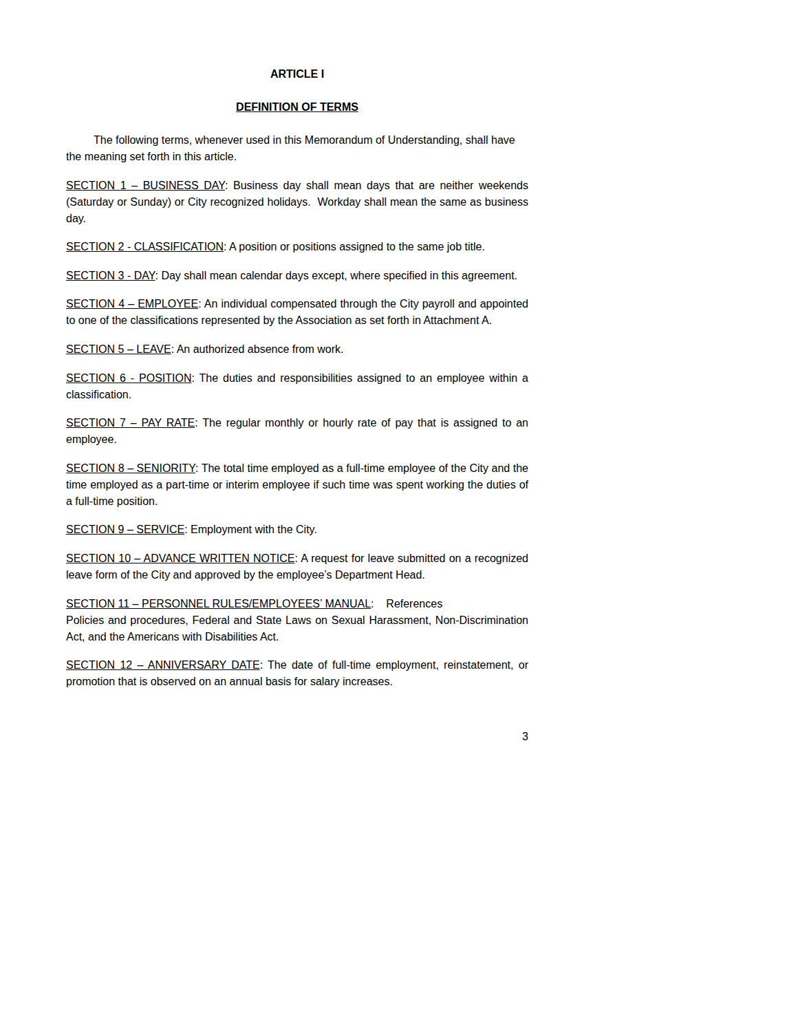ARTICLE I
DEFINITION OF TERMS
The following terms, whenever used in this Memorandum of Understanding, shall have the meaning set forth in this article.
SECTION 1 – BUSINESS DAY: Business day shall mean days that are neither weekends (Saturday or Sunday) or City recognized holidays. Workday shall mean the same as business day.
SECTION 2 - CLASSIFICATION: A position or positions assigned to the same job title.
SECTION 3 - DAY: Day shall mean calendar days except, where specified in this agreement.
SECTION 4 – EMPLOYEE: An individual compensated through the City payroll and appointed to one of the classifications represented by the Association as set forth in Attachment A.
SECTION 5 – LEAVE: An authorized absence from work.
SECTION 6 - POSITION: The duties and responsibilities assigned to an employee within a classification.
SECTION 7 – PAY RATE: The regular monthly or hourly rate of pay that is assigned to an employee.
SECTION 8 – SENIORITY: The total time employed as a full-time employee of the City and the time employed as a part-time or interim employee if such time was spent working the duties of a full-time position.
SECTION 9 – SERVICE: Employment with the City.
SECTION 10 – ADVANCE WRITTEN NOTICE: A request for leave submitted on a recognized leave form of the City and approved by the employee’s Department Head.
SECTION 11 – PERSONNEL RULES/EMPLOYEES’ MANUAL: References
Policies and procedures, Federal and State Laws on Sexual Harassment, Non-Discrimination Act, and the Americans with Disabilities Act.
SECTION 12 – ANNIVERSARY DATE: The date of full-time employment, reinstatement, or promotion that is observed on an annual basis for salary increases.
3